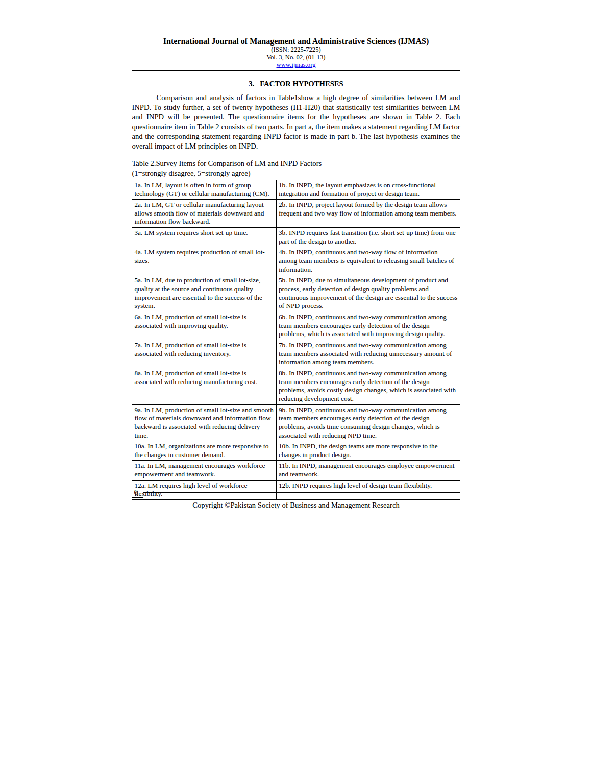International Journal of Management and Administrative Sciences (IJMAS)
(ISSN: 2225-7225)
Vol. 3, No. 02, (01-13)
www.ijmas.org
3. FACTOR HYPOTHESES
Comparison and analysis of factors in Table1show a high degree of similarities between LM and INPD. To study further, a set of twenty hypotheses (H1-H20) that statistically test similarities between LM and INPD will be presented. The questionnaire items for the hypotheses are shown in Table 2. Each questionnaire item in Table 2 consists of two parts. In part a, the item makes a statement regarding LM factor and the corresponding statement regarding INPD factor is made in part b. The last hypothesis examines the overall impact of LM principles on INPD.
Table 2.Survey Items for Comparison of LM and INPD Factors
(1=strongly disagree, 5=strongly agree)
| 1a. In LM, layout is often in form of group technology (GT) or cellular manufacturing (CM). | 1b. In INPD, the layout emphasizes is on cross-functional integration and formation of project or design team. |
| 2a. In LM, GT or cellular manufacturing layout allows smooth flow of materials downward and information flow backward. | 2b. In INPD, project layout formed by the design team allows frequent and two way flow of information among team members. |
| 3a. LM system requires short set-up time. | 3b. INPD requires fast transition (i.e. short set-up time) from one part of the design to another. |
| 4a. LM system requires production of small lot-sizes. | 4b. In INPD, continuous and two-way flow of information among team members is equivalent to releasing small batches of information. |
| 5a. In LM, due to production of small lot-size, quality at the source and continuous quality improvement are essential to the success of the system. | 5b. In INPD, due to simultaneous development of product and process, early detection of design quality problems and continuous improvement of the design are essential to the success of NPD process. |
| 6a. In LM, production of small lot-size is associated with improving quality. | 6b. In INPD, continuous and two-way communication among team members encourages early detection of the design problems, which is associated with improving design quality. |
| 7a. In LM, production of small lot-size is associated with reducing inventory. | 7b. In INPD, continuous and two-way communication among team members associated with reducing unnecessary amount of information among team members. |
| 8a. In LM, production of small lot-size is associated with reducing manufacturing cost. | 8b. In INPD, continuous and two-way communication among team members encourages early detection of the design problems, avoids costly design changes, which is associated with reducing development cost. |
| 9a. In LM, production of small lot-size and smooth flow of materials downward and information flow backward is associated with reducing delivery time. | 9b. In INPD, continuous and two-way communication among team members encourages early detection of the design problems, avoids time consuming design changes, which is associated with reducing NPD time. |
| 10a. In LM, organizations are more responsive to the changes in customer demand. | 10b. In INPD, the design teams are more responsive to the changes in product design. |
| 11a. In LM, management encourages workforce empowerment and teamwork. | 11b. In INPD, management encourages employee empowerment and teamwork. |
| 12a. LM requires high level of workforce flexibility. | 12b. INPD requires high level of design team flexibility. |
6
Copyright ©Pakistan Society of Business and Management Research